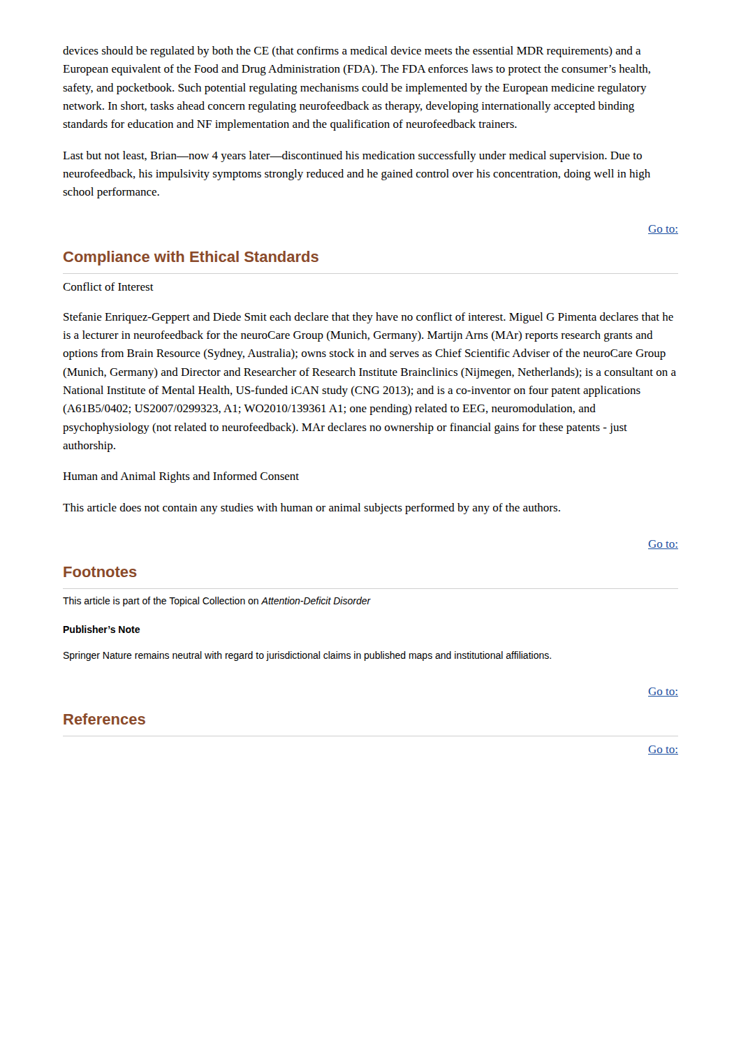devices should be regulated by both the CE (that confirms a medical device meets the essential MDR requirements) and a European equivalent of the Food and Drug Administration (FDA). The FDA enforces laws to protect the consumer’s health, safety, and pocketbook. Such potential regulating mechanisms could be implemented by the European medicine regulatory network. In short, tasks ahead concern regulating neurofeedback as therapy, developing internationally accepted binding standards for education and NF implementation and the qualification of neurofeedback trainers.
Last but not least, Brian—now 4 years later—discontinued his medication successfully under medical supervision. Due to neurofeedback, his impulsivity symptoms strongly reduced and he gained control over his concentration, doing well in high school performance.
Go to:
Compliance with Ethical Standards
Conflict of Interest
Stefanie Enriquez-Geppert and Diede Smit each declare that they have no conflict of interest. Miguel G Pimenta declares that he is a lecturer in neurofeedback for the neuroCare Group (Munich, Germany). Martijn Arns (MAr) reports research grants and options from Brain Resource (Sydney, Australia); owns stock in and serves as Chief Scientific Adviser of the neuroCare Group (Munich, Germany) and Director and Researcher of Research Institute Brainclinics (Nijmegen, Netherlands); is a consultant on a National Institute of Mental Health, US-funded iCAN study (CNG 2013); and is a co-inventor on four patent applications (A61B5/0402; US2007/0299323, A1; WO2010/139361 A1; one pending) related to EEG, neuromodulation, and psychophysiology (not related to neurofeedback). MAr declares no ownership or financial gains for these patents - just authorship.
Human and Animal Rights and Informed Consent
This article does not contain any studies with human or animal subjects performed by any of the authors.
Go to:
Footnotes
This article is part of the Topical Collection on Attention-Deficit Disorder
Publisher’s Note
Springer Nature remains neutral with regard to jurisdictional claims in published maps and institutional affiliations.
Go to:
References
Go to: